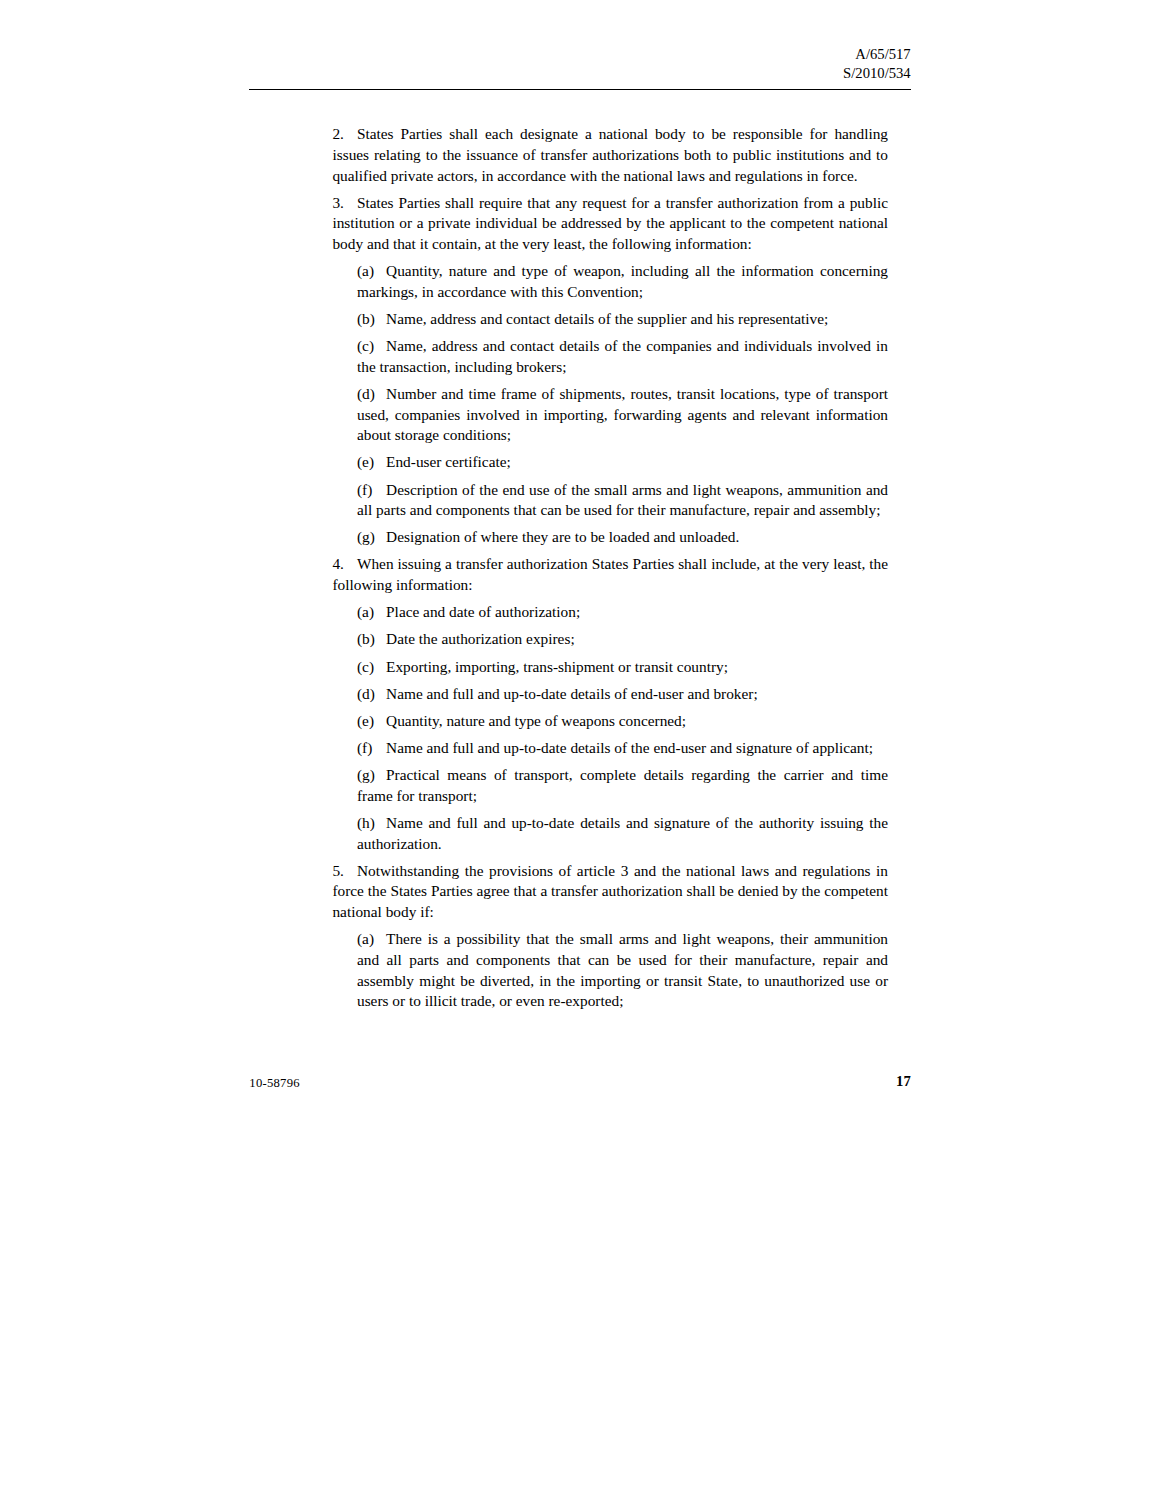A/65/517 S/2010/534
2. States Parties shall each designate a national body to be responsible for handling issues relating to the issuance of transfer authorizations both to public institutions and to qualified private actors, in accordance with the national laws and regulations in force.
3. States Parties shall require that any request for a transfer authorization from a public institution or a private individual be addressed by the applicant to the competent national body and that it contain, at the very least, the following information:
(a) Quantity, nature and type of weapon, including all the information concerning markings, in accordance with this Convention;
(b) Name, address and contact details of the supplier and his representative;
(c) Name, address and contact details of the companies and individuals involved in the transaction, including brokers;
(d) Number and time frame of shipments, routes, transit locations, type of transport used, companies involved in importing, forwarding agents and relevant information about storage conditions;
(e) End-user certificate;
(f) Description of the end use of the small arms and light weapons, ammunition and all parts and components that can be used for their manufacture, repair and assembly;
(g) Designation of where they are to be loaded and unloaded.
4. When issuing a transfer authorization States Parties shall include, at the very least, the following information:
(a) Place and date of authorization;
(b) Date the authorization expires;
(c) Exporting, importing, trans-shipment or transit country;
(d) Name and full and up-to-date details of end-user and broker;
(e) Quantity, nature and type of weapons concerned;
(f) Name and full and up-to-date details of the end-user and signature of applicant;
(g) Practical means of transport, complete details regarding the carrier and time frame for transport;
(h) Name and full and up-to-date details and signature of the authority issuing the authorization.
5. Notwithstanding the provisions of article 3 and the national laws and regulations in force the States Parties agree that a transfer authorization shall be denied by the competent national body if:
(a) There is a possibility that the small arms and light weapons, their ammunition and all parts and components that can be used for their manufacture, repair and assembly might be diverted, in the importing or transit State, to unauthorized use or users or to illicit trade, or even re-exported;
10-58796 17